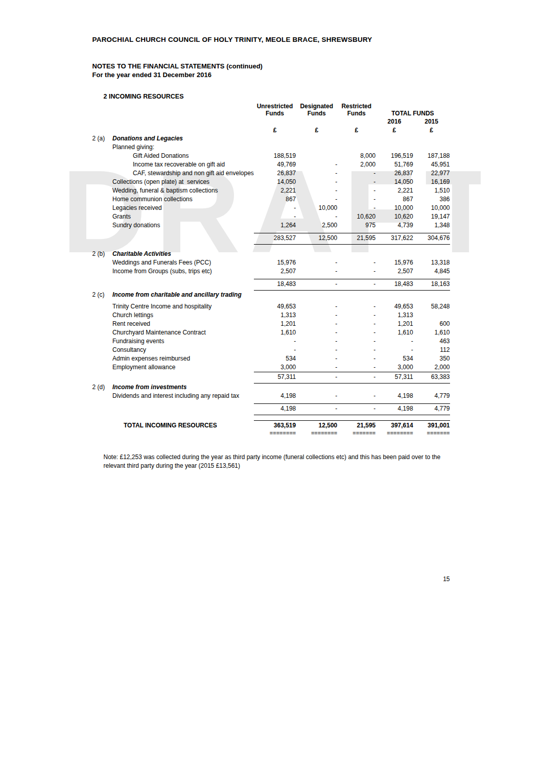DRAFT
PAROCHIAL CHURCH COUNCIL OF HOLY TRINITY, MEOLE BRACE, SHREWSBURY
NOTES TO THE FINANCIAL STATEMENTS (continued)
For the year ended 31 December 2016
2 INCOMING RESOURCES
| | | Unrestricted Funds | Designated Funds | Restricted Funds | TOTAL FUNDS |
| | | | | | 2016 | 2015 |
| | | £ | £ | £ | £ | £ |
| 2 (a) | Donations and Legacies | | | | | |
| | Planned giving: | | | | | |
| | Gift Aided Donations | 188,519 | | 8,000 | 196,519 | 187,188 |
| | Income tax recoverable on gift aid | 49,769 | - | 2,000 | 51,769 | 45,951 |
| | CAF, stewardship and non gift aid envelopes | 26,837 | - | - | 26,837 | 22,977 |
| | Collections (open plate) at services | 14,050 | - | - | 14,050 | 16,169 |
| | Wedding, funeral & baptism collections | 2,221 | - | - | 2,221 | 1,510 |
| | Home communion collections | 867 | - | - | 867 | 386 |
| | Legacies received | - | 10,000 | - | 10,000 | 10,000 |
| | Grants | - | - | 10,620 | 10,620 | 19,147 |
| | Sundry donations | 1,264 | 2,500 | 975 | 4,739 | 1,348 |
| | | 283,527 | 12,500 | 21,595 | 317,622 | 304,676 |
| 2 (b) | Charitable Activities | | | | | |
| | Weddings and Funerals Fees (PCC) | 15,976 | - | - | 15,976 | 13,318 |
| | Income from Groups (subs, trips etc) | 2,507 | - | - | 2,507 | 4,845 |
| | | 18,483 | - | - | 18,483 | 18,163 |
| 2 (c) | Income from charitable and ancillary trading | | | | | |
| | Trinity Centre Income and hospitality | 49,653 | - | - | 49,653 | 58,248 |
| | Church lettings | 1,313 | - | - | 1,313 | |
| | Rent received | 1,201 | - | - | 1,201 | 600 |
| | Churchyard Maintenance Contract | 1,610 | - | - | 1,610 | 1,610 |
| | Fundraising events | - | - | - | - | 463 |
| | Consultancy | - | - | - | - | 112 |
| | Admin expenses reimbursed | 534 | - | - | 534 | 350 |
| | Employment allowance | 3,000 | - | - | 3,000 | 2,000 |
| | | 57,311 | - | - | 57,311 | 63,383 |
| 2 (d) | Income from investments | | | | | |
| | Dividends and interest including any repaid tax | 4,198 | - | - | 4,198 | 4,779 |
| | | 4,198 | - | - | 4,198 | 4,779 |
| | TOTAL INCOMING RESOURCES | 363,519 | 12,500 | 21,595 | 397,614 | 391,001 |
| | | ======== | ======== | ======= | ======== | ======= |
Note: £12,253 was collected during the year as third party income (funeral collections etc) and this has been paid over to the relevant third party during the year (2015 £13,561)
15